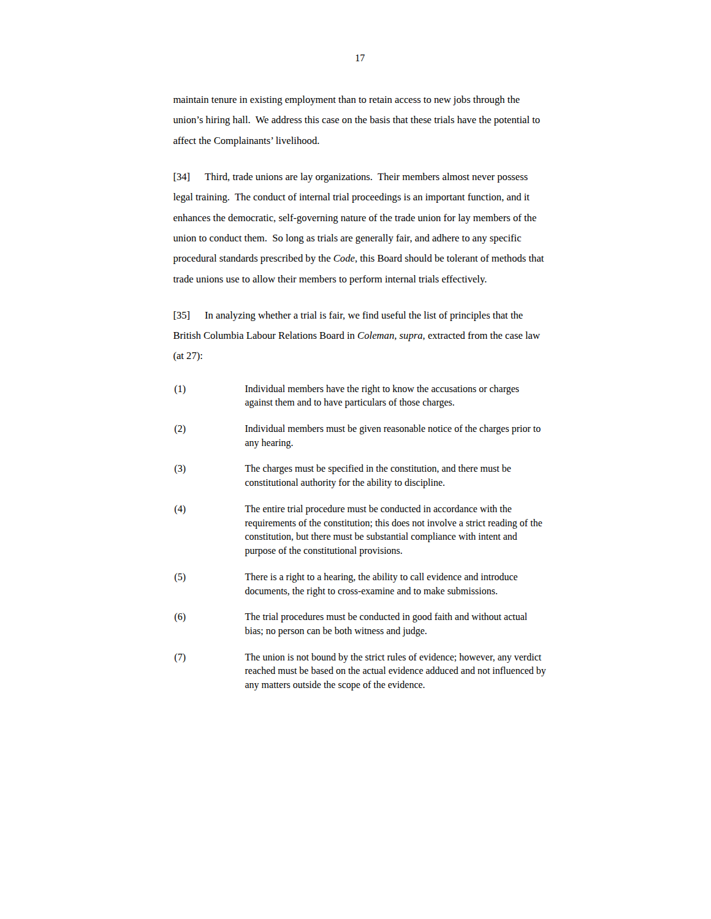17
maintain tenure in existing employment than to retain access to new jobs through the union’s hiring hall. We address this case on the basis that these trials have the potential to affect the Complainants’ livelihood.
[34] Third, trade unions are lay organizations. Their members almost never possess legal training. The conduct of internal trial proceedings is an important function, and it enhances the democratic, self-governing nature of the trade union for lay members of the union to conduct them. So long as trials are generally fair, and adhere to any specific procedural standards prescribed by the Code, this Board should be tolerant of methods that trade unions use to allow their members to perform internal trials effectively.
[35] In analyzing whether a trial is fair, we find useful the list of principles that the British Columbia Labour Relations Board in Coleman, supra, extracted from the case law (at 27):
(1) Individual members have the right to know the accusations or charges against them and to have particulars of those charges.
(2) Individual members must be given reasonable notice of the charges prior to any hearing.
(3) The charges must be specified in the constitution, and there must be constitutional authority for the ability to discipline.
(4) The entire trial procedure must be conducted in accordance with the requirements of the constitution; this does not involve a strict reading of the constitution, but there must be substantial compliance with intent and purpose of the constitutional provisions.
(5) There is a right to a hearing, the ability to call evidence and introduce documents, the right to cross-examine and to make submissions.
(6) The trial procedures must be conducted in good faith and without actual bias; no person can be both witness and judge.
(7) The union is not bound by the strict rules of evidence; however, any verdict reached must be based on the actual evidence adduced and not influenced by any matters outside the scope of the evidence.